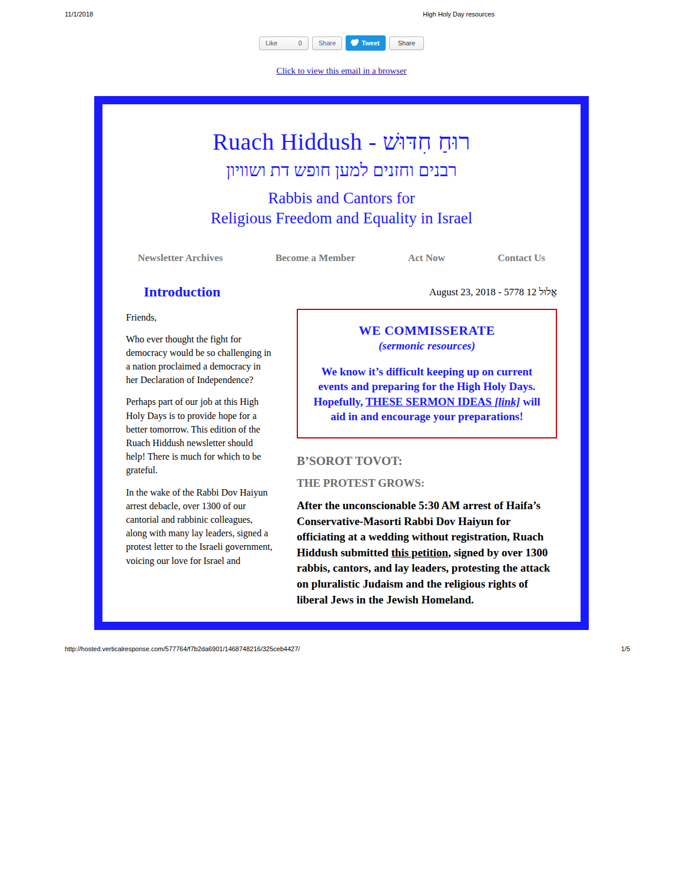11/1/2018 High Holy Day resources
Like 0 Share Tweet Share
Click to view this email in a browser
Ruach Hiddush - רוּחַ חִדּוּשׁ
רבנים וחזנים למען חופש דת ושוויון
Rabbis and Cantors for
Religious Freedom and Equality in Israel
Newsletter Archives Become a Member Act Now Contact Us
Introduction
Friends,
Who ever thought the fight for democracy would be so challenging in a nation proclaimed a democracy in her Declaration of Independence?
Perhaps part of our job at this High Holy Days is to provide hope for a better tomorrow. This edition of the Ruach Hiddush newsletter should help! There is much for which to be grateful.
In the wake of the Rabbi Dov Haiyun arrest debacle, over 1300 of our cantorial and rabbinic colleagues, along with many lay leaders, signed a protest letter to the Israeli government, voicing our love for Israel and
August 23, 2018 - 5778 אֱלוּל 12
WE COMMISSERATE
(sermonic resources)
We know it’s difficult keeping up on current events and preparing for the High Holy Days. Hopefully, THESE SERMON IDEAS [link] will aid in and encourage your preparations!
B’SOROT TOVOT:
THE PROTEST GROWS:
After the unconscionable 5:30 AM arrest of Haifa’s Conservative-Masorti Rabbi Dov Haiyun for officiating at a wedding without registration, Ruach Hiddush submitted this petition, signed by over 1300 rabbis, cantors, and lay leaders, protesting the attack on pluralistic Judaism and the religious rights of liberal Jews in the Jewish Homeland.
http://hosted.verticalresponse.com/577764/f7b2da6901/1468748216/325ceb4427/ 1/5